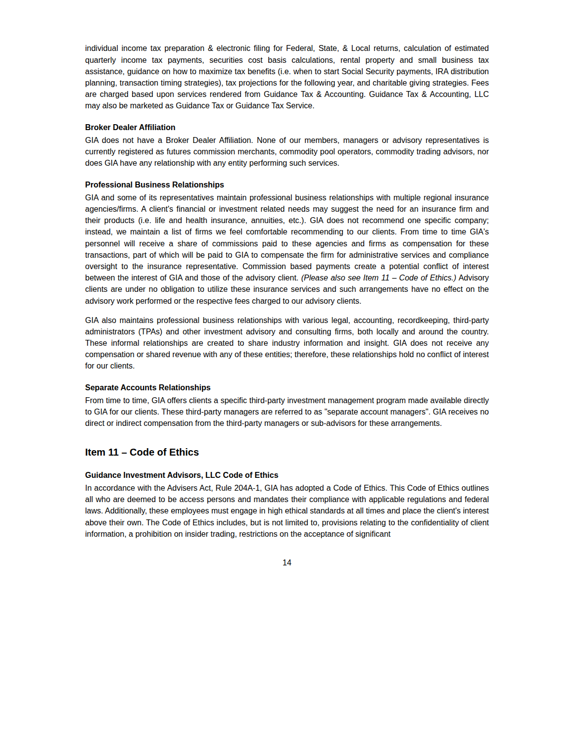individual income tax preparation & electronic filing for Federal, State, & Local returns, calculation of estimated quarterly income tax payments, securities cost basis calculations, rental property and small business tax assistance, guidance on how to maximize tax benefits (i.e. when to start Social Security payments, IRA distribution planning, transaction timing strategies), tax projections for the following year, and charitable giving strategies. Fees are charged based upon services rendered from Guidance Tax & Accounting. Guidance Tax & Accounting, LLC may also be marketed as Guidance Tax or Guidance Tax Service.
Broker Dealer Affiliation
GIA does not have a Broker Dealer Affiliation. None of our members, managers or advisory representatives is currently registered as futures commission merchants, commodity pool operators, commodity trading advisors, nor does GIA have any relationship with any entity performing such services.
Professional Business Relationships
GIA and some of its representatives maintain professional business relationships with multiple regional insurance agencies/firms. A client's financial or investment related needs may suggest the need for an insurance firm and their products (i.e. life and health insurance, annuities, etc.). GIA does not recommend one specific company; instead, we maintain a list of firms we feel comfortable recommending to our clients. From time to time GIA's personnel will receive a share of commissions paid to these agencies and firms as compensation for these transactions, part of which will be paid to GIA to compensate the firm for administrative services and compliance oversight to the insurance representative. Commission based payments create a potential conflict of interest between the interest of GIA and those of the advisory client. (Please also see Item 11 – Code of Ethics.) Advisory clients are under no obligation to utilize these insurance services and such arrangements have no effect on the advisory work performed or the respective fees charged to our advisory clients.
GIA also maintains professional business relationships with various legal, accounting, recordkeeping, third-party administrators (TPAs) and other investment advisory and consulting firms, both locally and around the country. These informal relationships are created to share industry information and insight. GIA does not receive any compensation or shared revenue with any of these entities; therefore, these relationships hold no conflict of interest for our clients.
Separate Accounts Relationships
From time to time, GIA offers clients a specific third-party investment management program made available directly to GIA for our clients. These third-party managers are referred to as "separate account managers". GIA receives no direct or indirect compensation from the third-party managers or sub-advisors for these arrangements.
Item 11 – Code of Ethics
Guidance Investment Advisors, LLC Code of Ethics
In accordance with the Advisers Act, Rule 204A-1, GIA has adopted a Code of Ethics. This Code of Ethics outlines all who are deemed to be access persons and mandates their compliance with applicable regulations and federal laws. Additionally, these employees must engage in high ethical standards at all times and place the client's interest above their own. The Code of Ethics includes, but is not limited to, provisions relating to the confidentiality of client information, a prohibition on insider trading, restrictions on the acceptance of significant
14